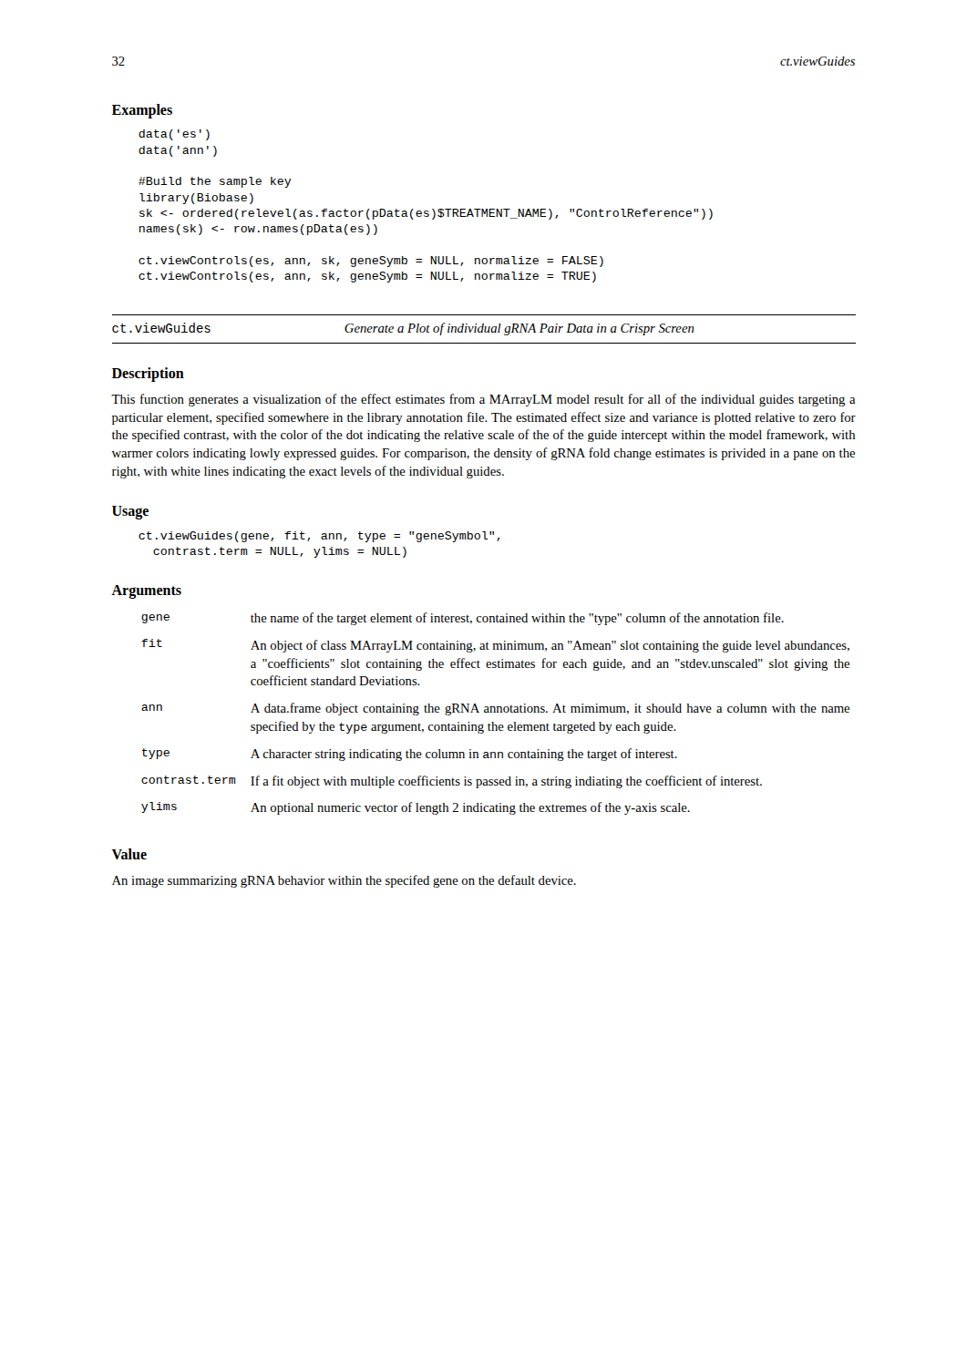32 ct.viewGuides
Examples
data('es')
data('ann')

#Build the sample key
library(Biobase)
sk <- ordered(relevel(as.factor(pData(es)$TREATMENT_NAME), "ControlReference"))
names(sk) <- row.names(pData(es))

ct.viewControls(es, ann, sk, geneSymb = NULL, normalize = FALSE)
ct.viewControls(es, ann, sk, geneSymb = NULL, normalize = TRUE)
ct.viewGuides Generate a Plot of individual gRNA Pair Data in a Crispr Screen
Description
This function generates a visualization of the effect estimates from a MArrayLM model result for all of the individual guides targeting a particular element, specified somewhere in the library annotation file. The estimated effect size and variance is plotted relative to zero for the specified contrast, with the color of the dot indicating the relative scale of the of the guide intercept within the model framework, with warmer colors indicating lowly expressed guides. For comparison, the density of gRNA fold change estimates is privided in a pane on the right, with white lines indicating the exact levels of the individual guides.
Usage
ct.viewGuides(gene, fit, ann, type = "geneSymbol",
  contrast.term = NULL, ylims = NULL)
Arguments
| gene | the name of the target element of interest, contained within the "type" column of the annotation file. |
| fit | An object of class MArrayLM containing, at minimum, an "Amean" slot containing the guide level abundances, a "coefficients" slot containing the effect estimates for each guide, and an "stdev.unscaled" slot giving the coefficient standard Deviations. |
| ann | A data.frame object containing the gRNA annotations. At mimimum, it should have a column with the name specified by the type argument, containing the element targeted by each guide. |
| type | A character string indicating the column in ann containing the target of interest. |
| contrast.term | If a fit object with multiple coefficients is passed in, a string indiating the coefficient of interest. |
| ylims | An optional numeric vector of length 2 indicating the extremes of the y-axis scale. |
Value
An image summarizing gRNA behavior within the specifed gene on the default device.